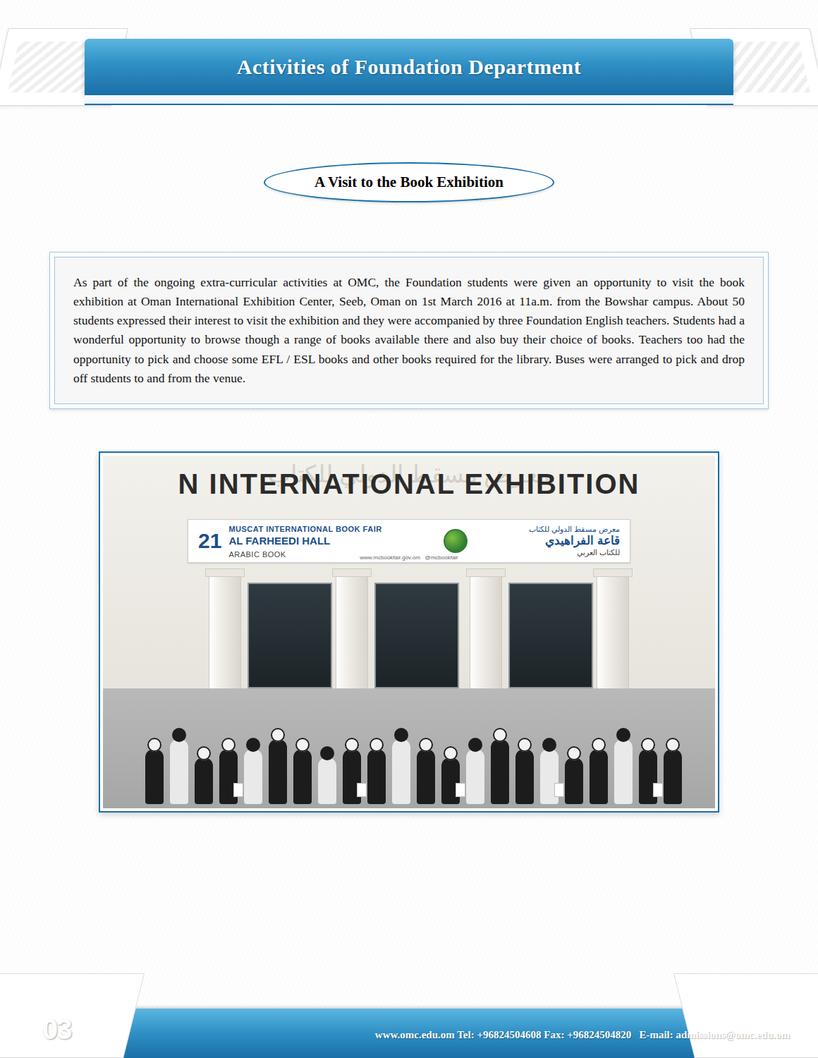Activities of Foundation Department
A Visit to the Book Exhibition
As part of the ongoing extra-curricular activities at OMC, the Foundation students were given an opportunity to visit the book exhibition at Oman International Exhibition Center, Seeb, Oman on 1st March 2016 at 11a.m. from the Bowshar campus. About 50 students expressed their interest to visit the exhibition and they were accompanied by three Foundation English teachers. Students had a wonderful opportunity to browse though a range of books available there and also buy their choice of books. Teachers too had the opportunity to pick and choose some EFL / ESL books and other books required for the library. Buses were arranged to pick and drop off students to and from the venue.
معرض مسقط الدولي للكتاب
N INTERNATIONAL EXHIBITION
21 MUSCAT INTERNATIONAL BOOK FAIR
AL FARHEEDI HALL
ARABIC BOOK
معرض مسقط الدولي للكتاب
قاعة الفراهيدي
للكتاب العربي
www.mcbookfair.gov.om @mcbookfair
03
www.omc.edu.om Tel: +96824504608 Fax: +96824504820 E-mail: admissions@omc.edu.om